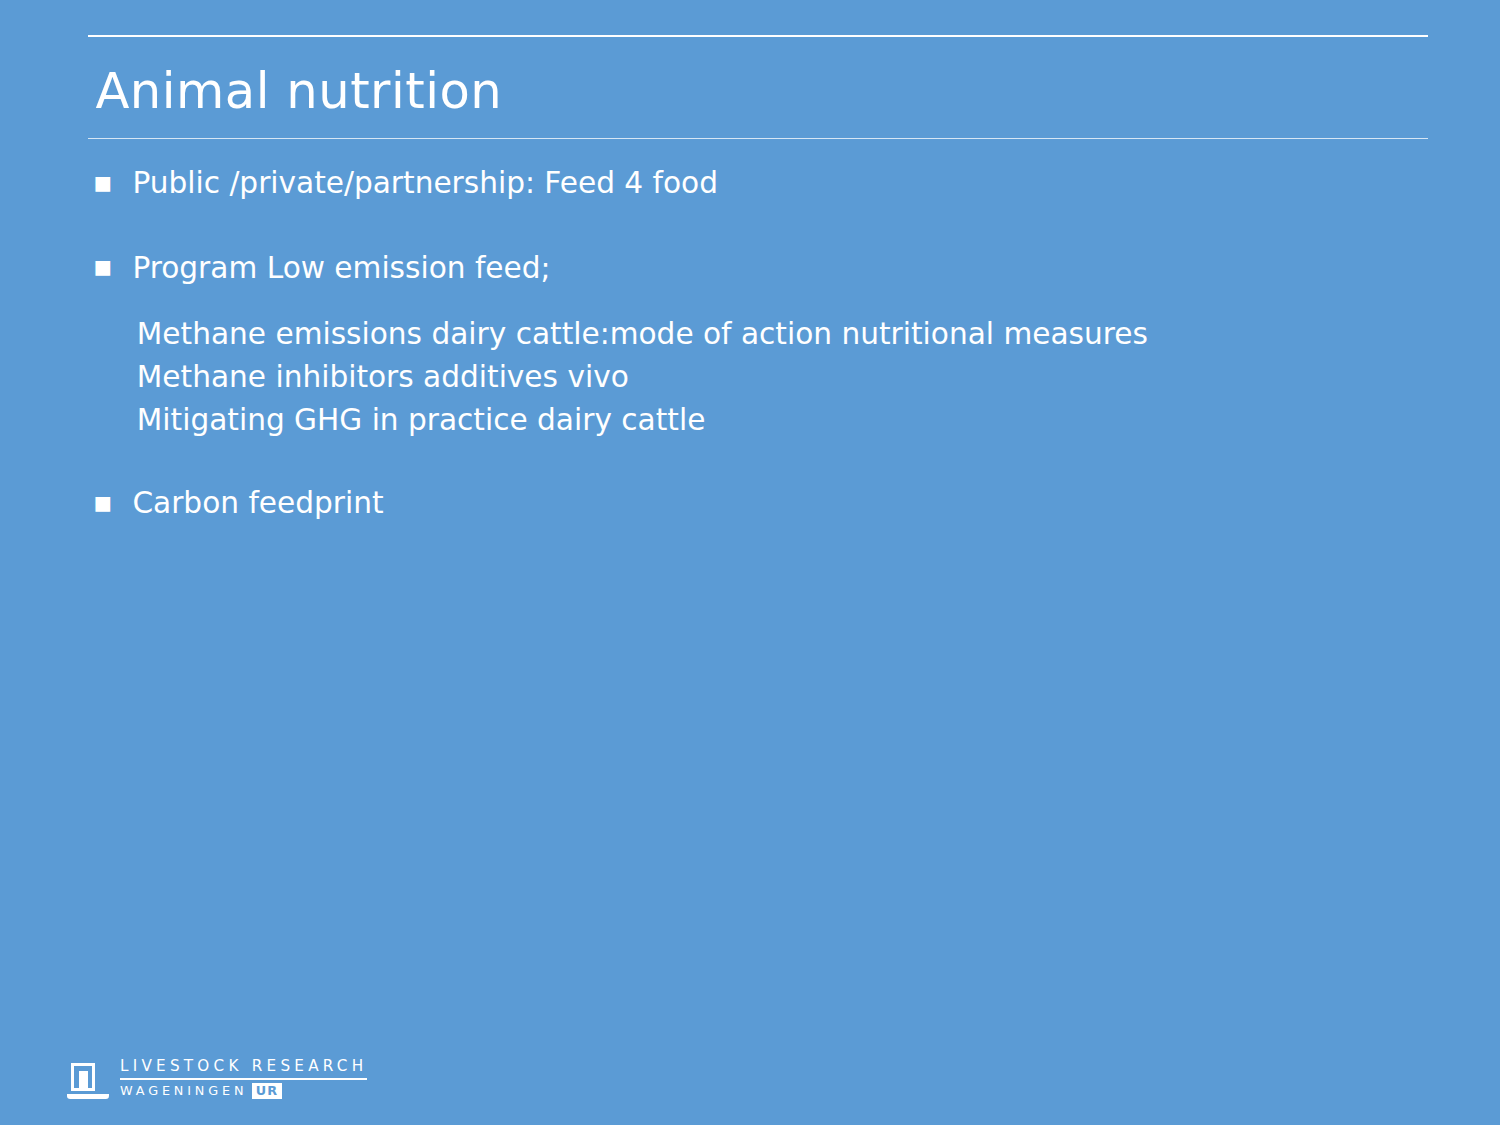Animal nutrition
Public /private/partnership: Feed 4 food
Program Low emission feed;
Methane emissions dairy cattle:mode of action nutritional measures
Methane inhibitors additives vivo
Mitigating GHG in practice dairy cattle
Carbon feedprint
LIVESTOCK RESEARCH
WAGENINGEN UR